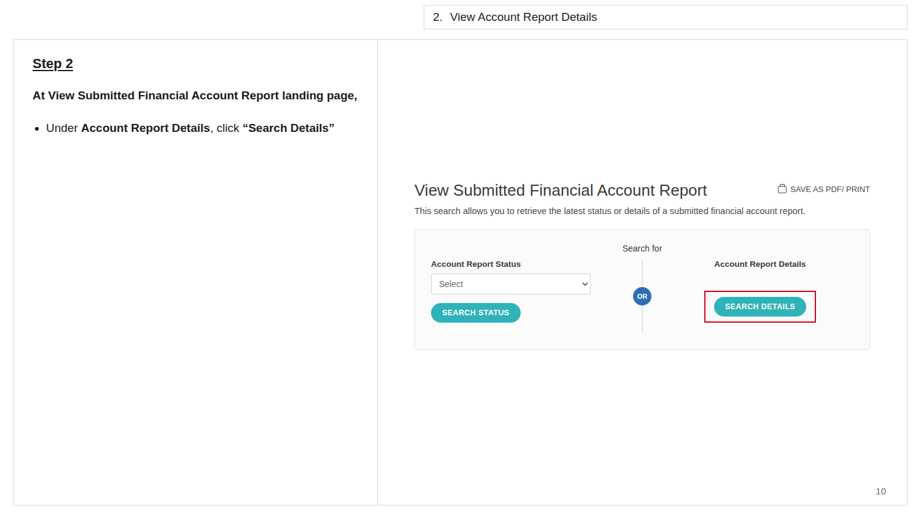2. View Account Report Details
Step 2
At View Submitted Financial Account Report landing page,
Under Account Report Details, click “Search Details”
View Submitted Financial Account Report
SAVE AS PDF/ PRINT
This search allows you to retrieve the latest status or details of a submitted financial account report.
Search for
Account Report Status
Select
SEARCH STATUS
OR
Account Report Details
SEARCH DETAILS
10